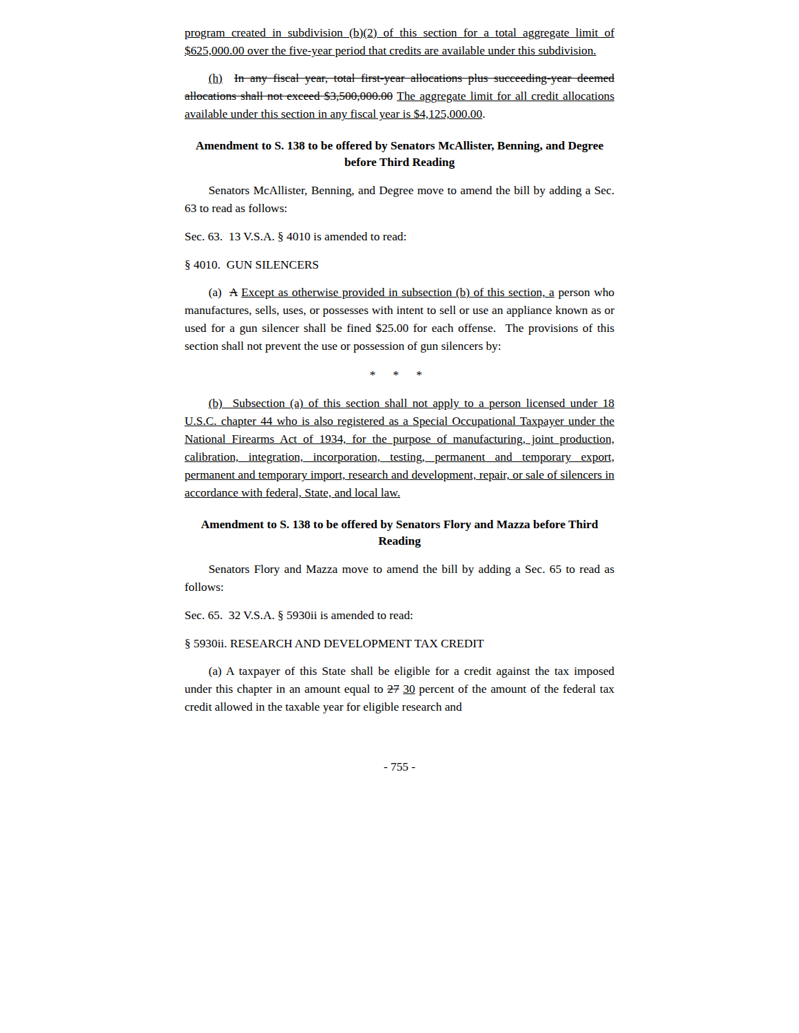program created in subdivision (b)(2) of this section for a total aggregate limit of $625,000.00 over the five-year period that credits are available under this subdivision.
(h) In any fiscal year, total first-year allocations plus succeeding-year deemed allocations shall not exceed $3,500,000.00 The aggregate limit for all credit allocations available under this section in any fiscal year is $4,125,000.00.
Amendment to S. 138 to be offered by Senators McAllister, Benning, and Degree before Third Reading
Senators McAllister, Benning, and Degree move to amend the bill by adding a Sec. 63 to read as follows:
Sec. 63. 13 V.S.A. § 4010 is amended to read:
§ 4010. GUN SILENCERS
(a) A Except as otherwise provided in subsection (b) of this section, a person who manufactures, sells, uses, or possesses with intent to sell or use an appliance known as or used for a gun silencer shall be fined $25.00 for each offense. The provisions of this section shall not prevent the use or possession of gun silencers by:
* * *
(b) Subsection (a) of this section shall not apply to a person licensed under 18 U.S.C. chapter 44 who is also registered as a Special Occupational Taxpayer under the National Firearms Act of 1934, for the purpose of manufacturing, joint production, calibration, integration, incorporation, testing, permanent and temporary export, permanent and temporary import, research and development, repair, or sale of silencers in accordance with federal, State, and local law.
Amendment to S. 138 to be offered by Senators Flory and Mazza before Third Reading
Senators Flory and Mazza move to amend the bill by adding a Sec. 65 to read as follows:
Sec. 65. 32 V.S.A. § 5930ii is amended to read:
§ 5930ii. RESEARCH AND DEVELOPMENT TAX CREDIT
(a) A taxpayer of this State shall be eligible for a credit against the tax imposed under this chapter in an amount equal to 27 30 percent of the amount of the federal tax credit allowed in the taxable year for eligible research and
- 755 -